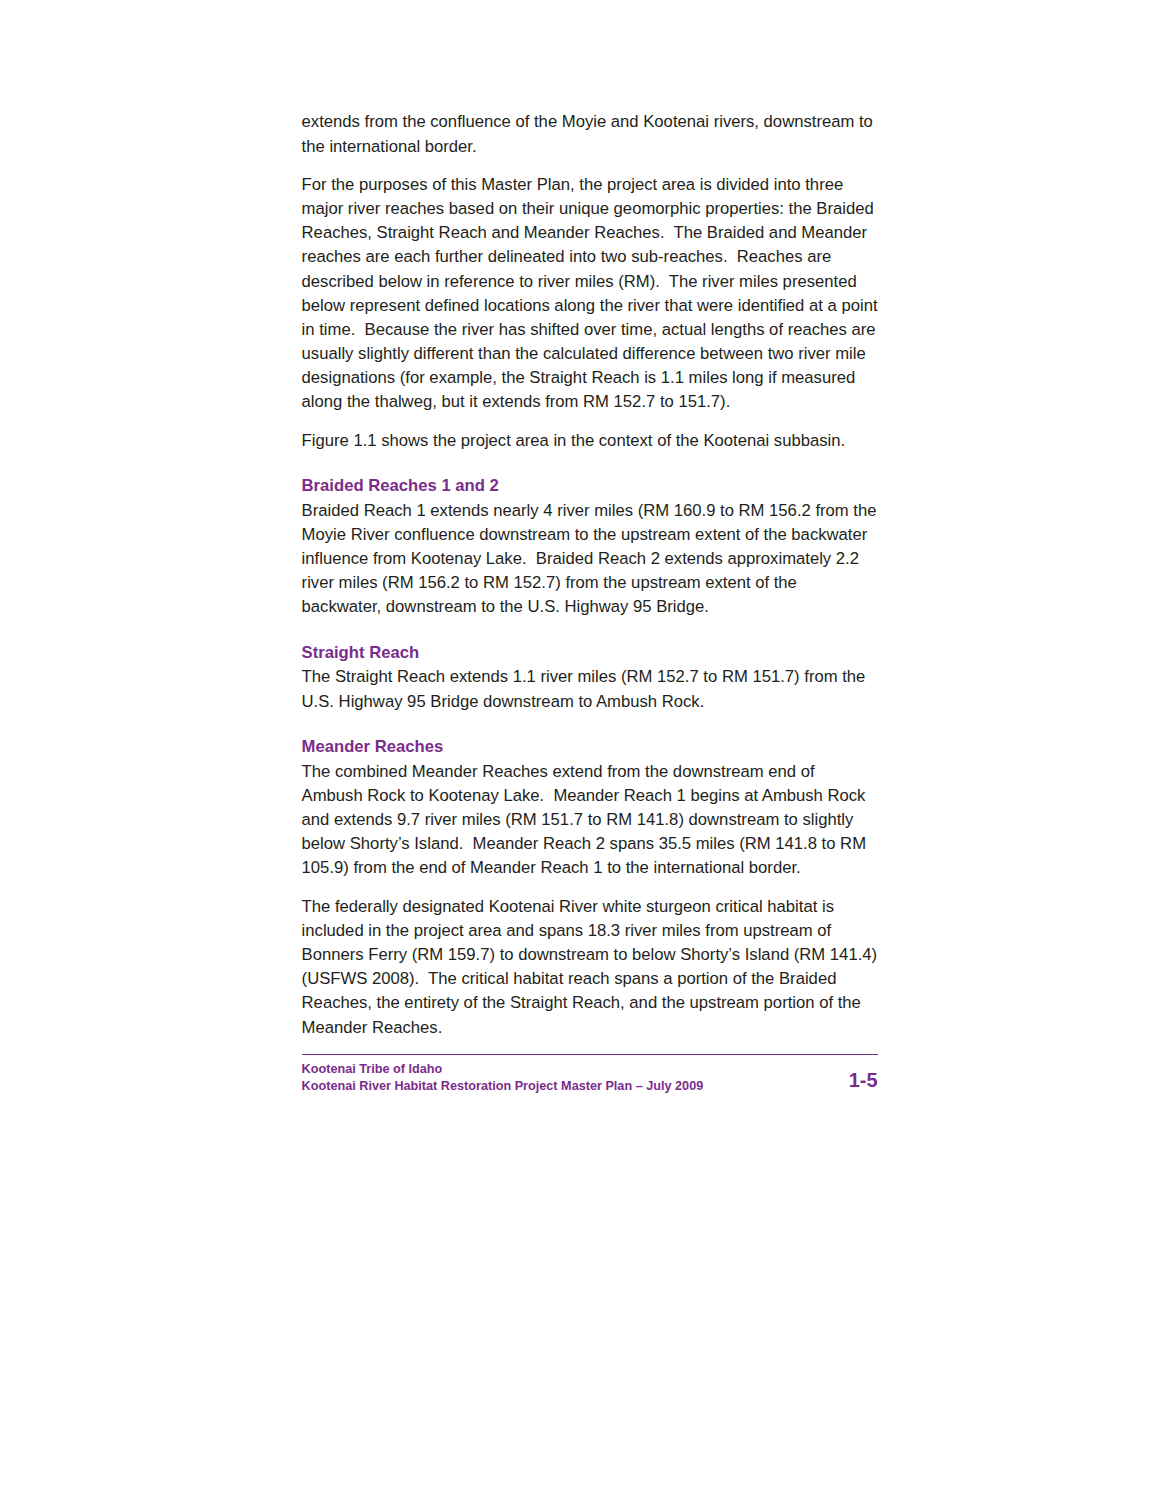extends from the confluence of the Moyie and Kootenai rivers, downstream to the international border.
For the purposes of this Master Plan, the project area is divided into three major river reaches based on their unique geomorphic properties: the Braided Reaches, Straight Reach and Meander Reaches. The Braided and Meander reaches are each further delineated into two sub-reaches. Reaches are described below in reference to river miles (RM). The river miles presented below represent defined locations along the river that were identified at a point in time. Because the river has shifted over time, actual lengths of reaches are usually slightly different than the calculated difference between two river mile designations (for example, the Straight Reach is 1.1 miles long if measured along the thalweg, but it extends from RM 152.7 to 151.7).
Figure 1.1 shows the project area in the context of the Kootenai subbasin.
Braided Reaches 1 and 2
Braided Reach 1 extends nearly 4 river miles (RM 160.9 to RM 156.2 from the Moyie River confluence downstream to the upstream extent of the backwater influence from Kootenay Lake. Braided Reach 2 extends approximately 2.2 river miles (RM 156.2 to RM 152.7) from the upstream extent of the backwater, downstream to the U.S. Highway 95 Bridge.
Straight Reach
The Straight Reach extends 1.1 river miles (RM 152.7 to RM 151.7) from the U.S. Highway 95 Bridge downstream to Ambush Rock.
Meander Reaches
The combined Meander Reaches extend from the downstream end of Ambush Rock to Kootenay Lake. Meander Reach 1 begins at Ambush Rock and extends 9.7 river miles (RM 151.7 to RM 141.8) downstream to slightly below Shorty’s Island. Meander Reach 2 spans 35.5 miles (RM 141.8 to RM 105.9) from the end of Meander Reach 1 to the international border.
The federally designated Kootenai River white sturgeon critical habitat is included in the project area and spans 18.3 river miles from upstream of Bonners Ferry (RM 159.7) to downstream to below Shorty’s Island (RM 141.4) (USFWS 2008). The critical habitat reach spans a portion of the Braided Reaches, the entirety of the Straight Reach, and the upstream portion of the Meander Reaches.
Kootenai Tribe of Idaho
Kootenai River Habitat Restoration Project Master Plan – July 2009
1-5